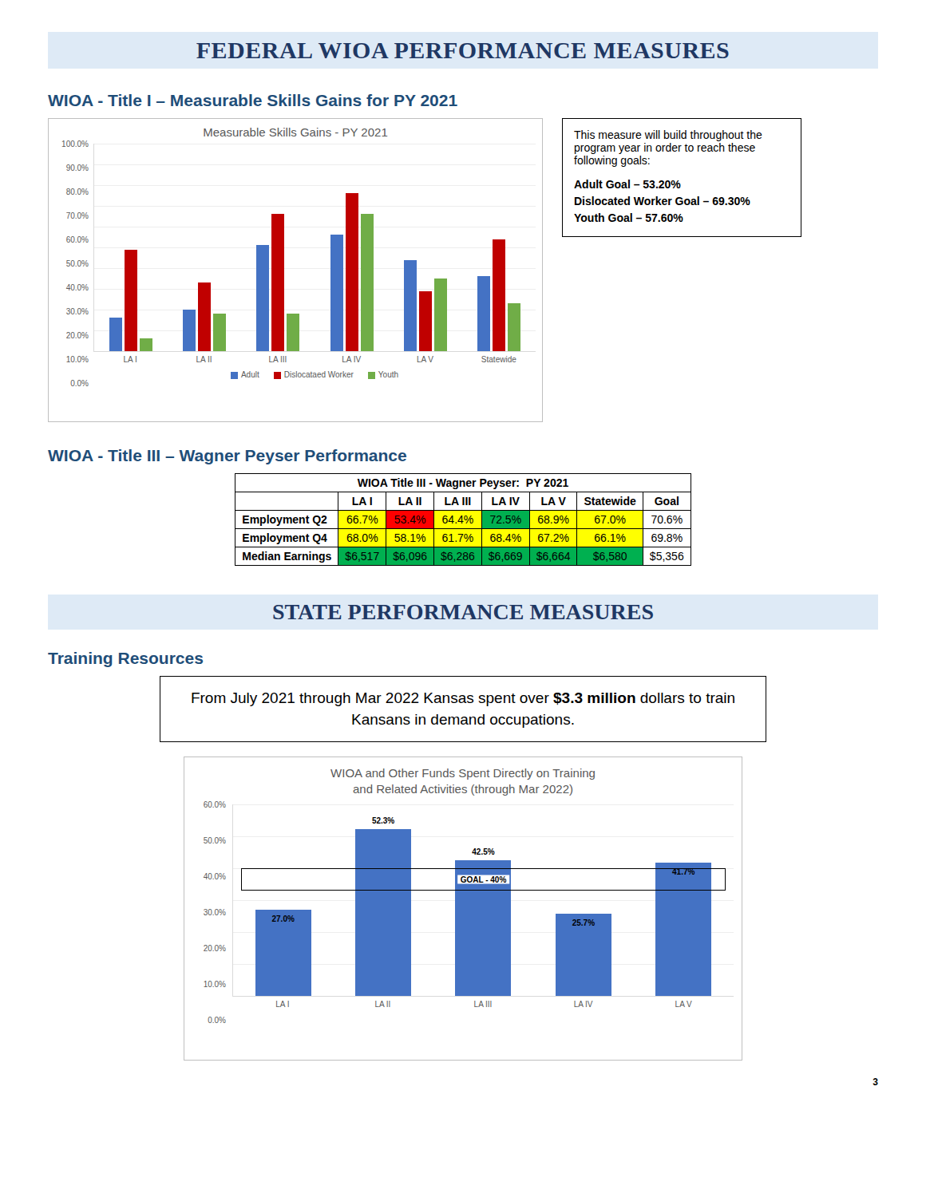FEDERAL WIOA PERFORMANCE MEASURES
WIOA - Title I – Measurable Skills Gains for PY 2021
Measurable Skills Gains - PY 2021
100.0% 90.0% 80.0% 70.0% 60.0% 50.0% 40.0% 30.0% 20.0% 10.0% 0.0%
LA I LA II LA III LA IV LA V Statewide
Adult Dislocataed Worker Youth
This measure will build throughout the program year in order to reach these following goals:
Adult Goal – 53.20%
Dislocated Worker Goal – 69.30%
Youth Goal – 57.60%
WIOA - Title III – Wagner Peyser Performance
| WIOA Title III - Wagner Peyser: PY 2021 |
| --- |
| | LA I | LA II | LA III | LA IV | LA V | Statewide | Goal |
| Employment Q2 | 66.7% | 53.4% | 64.4% | 72.5% | 68.9% | 67.0% | 70.6% |
| Employment Q4 | 68.0% | 58.1% | 61.7% | 68.4% | 67.2% | 66.1% | 69.8% |
| Median Earnings | $6,517 | $6,096 | $6,286 | $6,669 | $6,664 | $6,580 | $5,356 |
STATE PERFORMANCE MEASURES
Training Resources
From July 2021 through Mar 2022 Kansas spent over $3.3 million dollars to train Kansans in demand occupations.
WIOA and Other Funds Spent Directly on Training
and Related Activities (through Mar 2022)
60.0% 50.0% 40.0% 30.0% 20.0% 10.0% 0.0%
GOAL - 40%
27.0%
52.3%
42.5%
25.7%
41.7%
LA I LA II LA III LA IV LA V
3